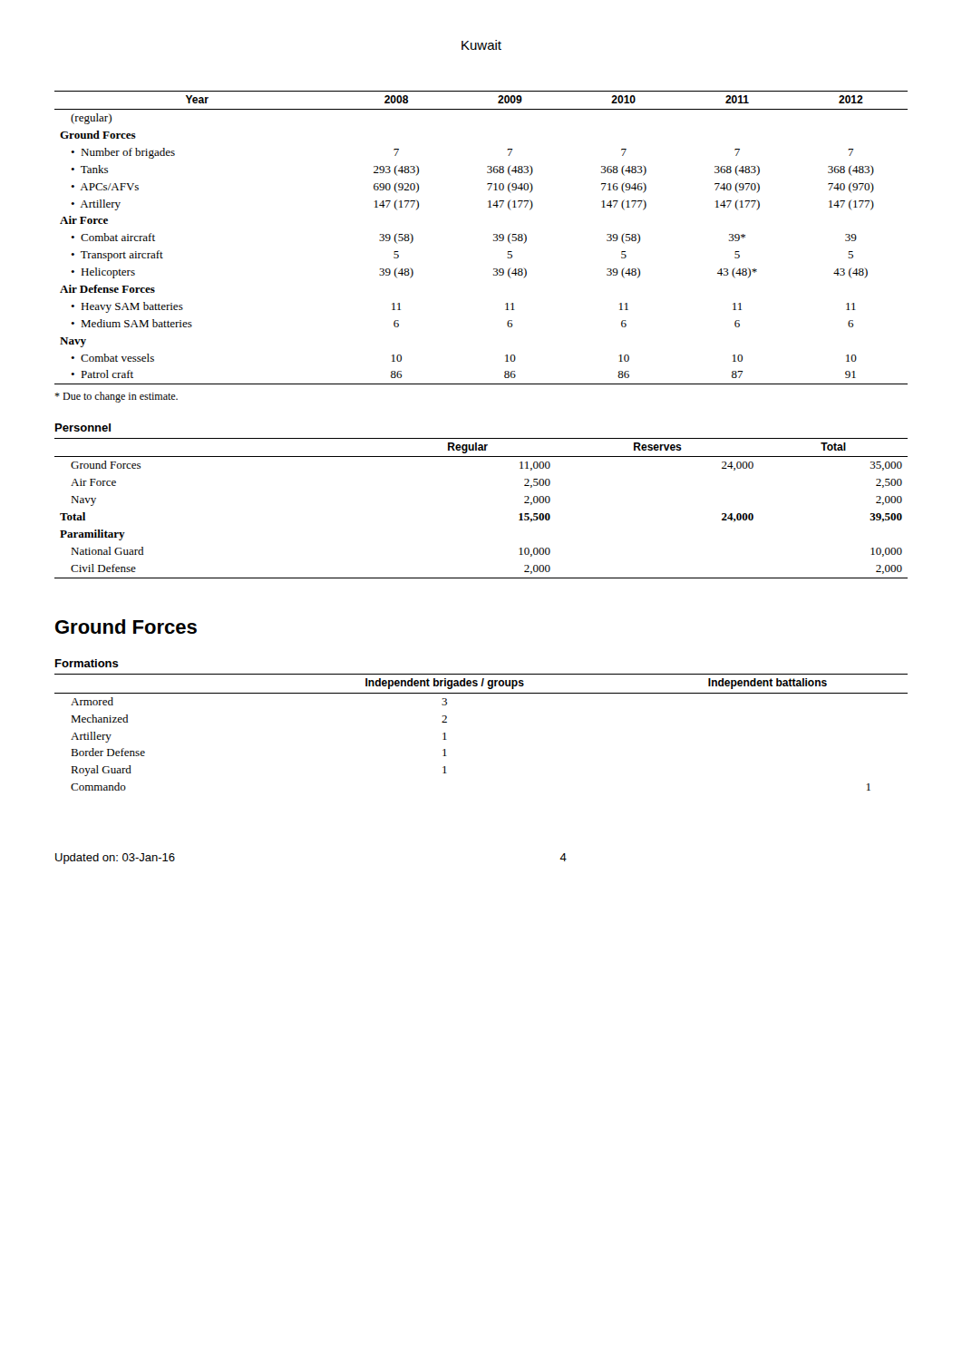Kuwait
| Year | 2008 | 2009 | 2010 | 2011 | 2012 |
| --- | --- | --- | --- | --- | --- |
| (regular) | | | | | |
| Ground Forces | | | | | |
| • Number of brigades | 7 | 7 | 7 | 7 | 7 |
| • Tanks | 293 (483) | 368 (483) | 368 (483) | 368 (483) | 368 (483) |
| • APCs/AFVs | 690 (920) | 710 (940) | 716 (946) | 740 (970) | 740 (970) |
| • Artillery | 147 (177) | 147 (177) | 147 (177) | 147 (177) | 147 (177) |
| Air Force | | | | | |
| • Combat aircraft | 39 (58) | 39 (58) | 39 (58) | 39* | 39 |
| • Transport aircraft | 5 | 5 | 5 | 5 | 5 |
| • Helicopters | 39 (48) | 39 (48) | 39 (48) | 43 (48)* | 43 (48) |
| Air Defense Forces | | | | | |
| • Heavy SAM batteries | 11 | 11 | 11 | 11 | 11 |
| • Medium SAM batteries | 6 | 6 | 6 | 6 | 6 |
| Navy | | | | | |
| • Combat vessels | 10 | 10 | 10 | 10 | 10 |
| • Patrol craft | 86 | 86 | 86 | 87 | 91 |
* Due to change in estimate.
Personnel
| | Regular | Reserves | Total |
| --- | --- | --- | --- |
| Ground Forces | 11,000 | 24,000 | 35,000 |
| Air Force | 2,500 | | 2,500 |
| Navy | 2,000 | | 2,000 |
| Total | 15,500 | 24,000 | 39,500 |
| Paramilitary | | | |
| National Guard | 10,000 | | 10,000 |
| Civil Defense | 2,000 | | 2,000 |
Ground Forces
Formations
| | Independent brigades / groups | Independent battalions |
| --- | --- | --- |
| Armored | 3 | |
| Mechanized | 2 | |
| Artillery | 1 | |
| Border Defense | 1 | |
| Royal Guard | 1 | |
| Commando | | 1 |
Updated on: 03-Jan-16 4